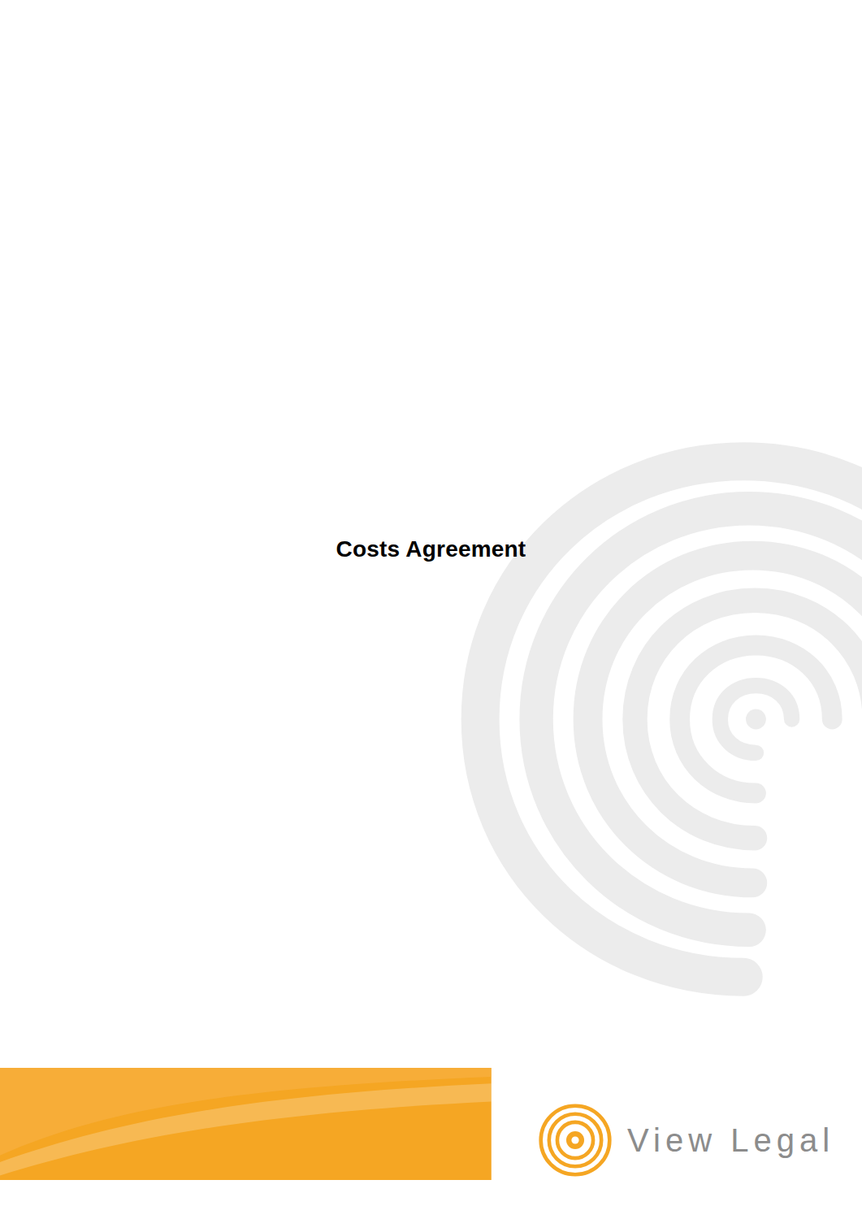Costs Agreement
View Legal